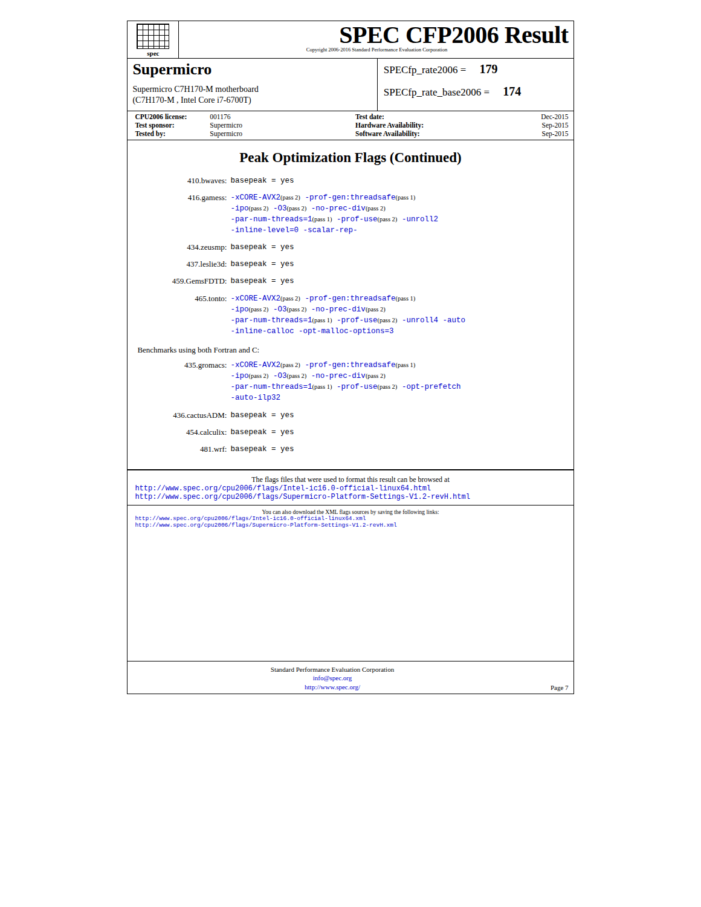spec
SPEC CFP2006 Result
Copyright 2006-2016 Standard Performance Evaluation Corporation
Supermicro
Supermicro C7H170-M motherboard
(C7H170-M , Intel Core i7-6700T)
SPECfp_rate2006 = 179
SPECfp_rate_base2006 = 174
| CPU2006 license: | 001176 | Test date: | Dec-2015 |
| Test sponsor: | Supermicro | Hardware Availability: | Sep-2015 |
| Tested by: | Supermicro | Software Availability: | Sep-2015 |
Peak Optimization Flags (Continued)
410.bwaves:
basepeak = yes
416.gamess:
-xCORE-AVX2(pass 2) -prof-gen:threadsafe(pass 1) -ipo(pass 2) -O3(pass 2) -no-prec-div(pass 2) -par-num-threads=1(pass 1) -prof-use(pass 2) -unroll2 -inline-level=0 -scalar-rep-
434.zeusmp:
basepeak = yes
437.leslie3d:
basepeak = yes
459.GemsFDTD:
basepeak = yes
465.tonto:
-xCORE-AVX2(pass 2) -prof-gen:threadsafe(pass 1) -ipo(pass 2) -O3(pass 2) -no-prec-div(pass 2) -par-num-threads=1(pass 1) -prof-use(pass 2) -unroll4 -auto -inline-calloc -opt-malloc-options=3
Benchmarks using both Fortran and C:
435.gromacs:
-xCORE-AVX2(pass 2) -prof-gen:threadsafe(pass 1) -ipo(pass 2) -O3(pass 2) -no-prec-div(pass 2) -par-num-threads=1(pass 1) -prof-use(pass 2) -opt-prefetch -auto-ilp32
436.cactusADM:
basepeak = yes
454.calculix:
basepeak = yes
481.wrf:
basepeak = yes
The flags files that were used to format this result can be browsed at http://www.spec.org/cpu2006/flags/Intel-ic16.0-official-linux64.html http://www.spec.org/cpu2006/flags/Supermicro-Platform-Settings-V1.2-revH.html
You can also download the XML flags sources by saving the following links: http://www.spec.org/cpu2006/flags/Intel-ic16.0-official-linux64.xml http://www.spec.org/cpu2006/flags/Supermicro-Platform-Settings-V1.2-revH.xml
Standard Performance Evaluation Corporation
info@spec.org
http://www.spec.org/
Page 7